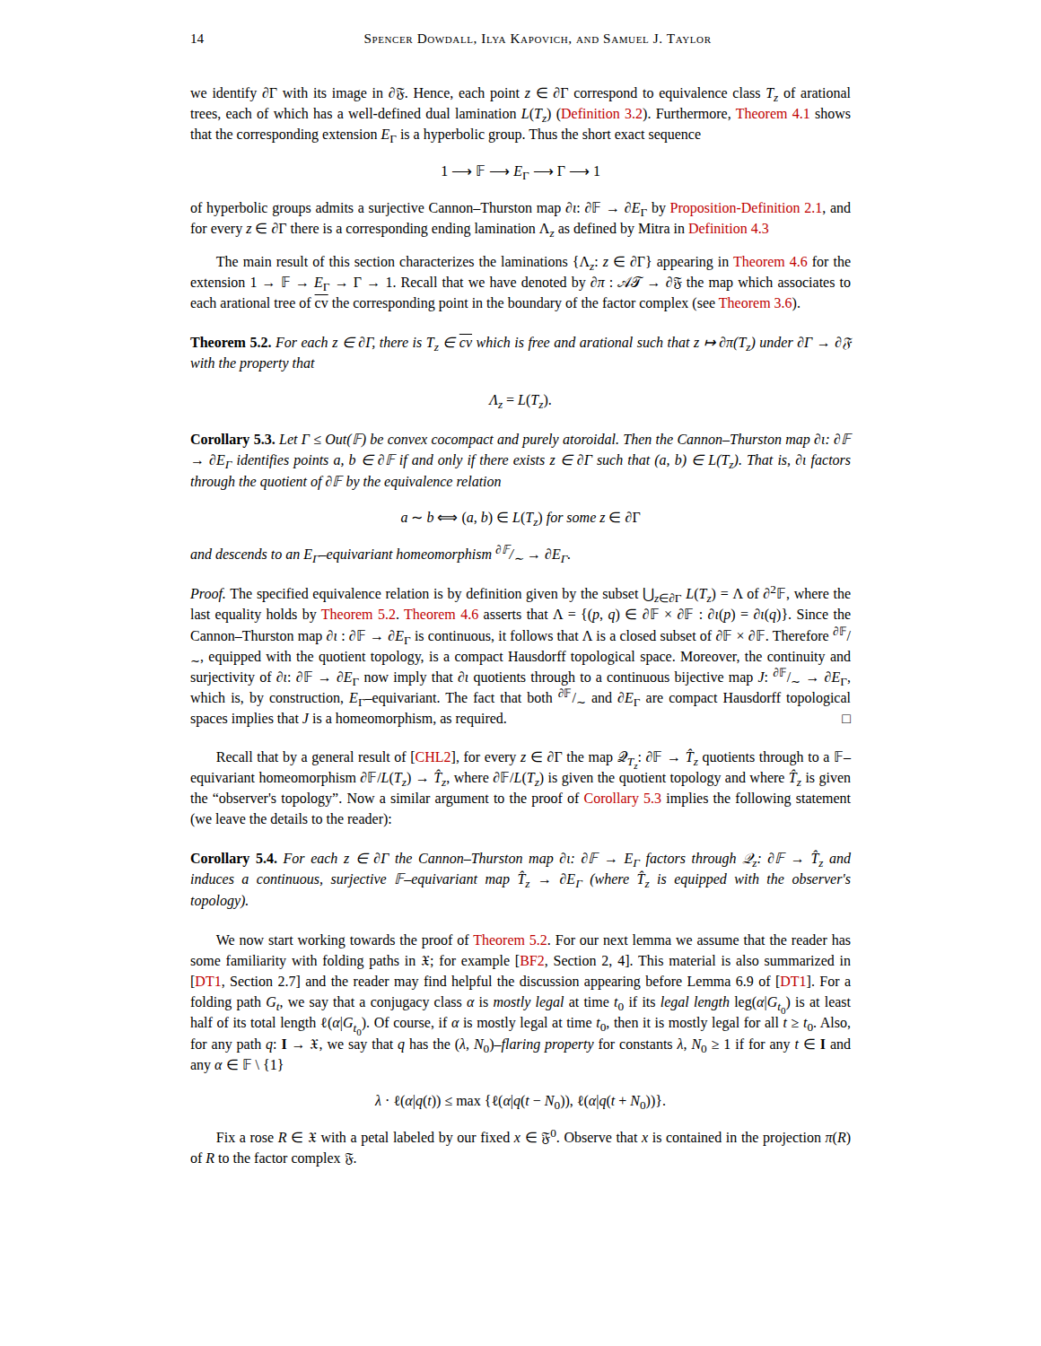14 Spencer Dowdall, Ilya Kapovich, and Samuel J. Taylor
we identify ∂Γ with its image in ∂𝔉. Hence, each point z ∈ ∂Γ correspond to equivalence class Tz of arational trees, each of which has a well-defined dual lamination L(Tz) (Definition 3.2). Furthermore, Theorem 4.1 shows that the corresponding extension EΓ is a hyperbolic group. Thus the short exact sequence
1 ⟶ 𝔽 ⟶ EΓ ⟶ Γ ⟶ 1
of hyperbolic groups admits a surjective Cannon–Thurston map ∂ι: ∂𝔽 → ∂EΓ by Proposition-Definition 2.1, and for every z ∈ ∂Γ there is a corresponding ending lamination Λz as defined by Mitra in Definition 4.3
The main result of this section characterizes the laminations {Λz: z ∈ ∂Γ} appearing in Theorem 4.6 for the extension 1 → 𝔽 → EΓ → Γ → 1. Recall that we have denoted by ∂π : 𝒜𝒯 → ∂𝔉 the map which associates to each arational tree of cv the corresponding point in the boundary of the factor complex (see Theorem 3.6).
Theorem 5.2. For each z ∈ ∂Γ, there is Tz ∈ cv which is free and arational such that z ↦ ∂π(Tz) under ∂Γ → ∂𝔉 with the property that
Λz = L(Tz).
Corollary 5.3. Let Γ ≤ Out(𝔽) be convex cocompact and purely atoroidal. Then the Cannon–Thurston map ∂ι: ∂𝔽 → ∂EΓ identifies points a, b ∈ ∂𝔽 if and only if there exists z ∈ ∂Γ such that (a, b) ∈ L(Tz). That is, ∂ι factors through the quotient of ∂𝔽 by the equivalence relation
a ∼ b ⟺ (a, b) ∈ L(Tz) for some z ∈ ∂Γ
and descends to an EΓ–equivariant homeomorphism ∂𝔽/∼ → ∂EΓ.
Proof. The specified equivalence relation is by definition given by the subset ⋃z∈∂Γ L(Tz) = Λ of ∂2𝔽, where the last equality holds by Theorem 5.2. Theorem 4.6 asserts that Λ = {(p, q) ∈ ∂𝔽 × ∂𝔽 : ∂ι(p) = ∂ι(q)}. Since the Cannon–Thurston map ∂ι : ∂𝔽 → ∂EΓ is continuous, it follows that Λ is a closed subset of ∂𝔽 × ∂𝔽. Therefore ∂𝔽/∼, equipped with the quotient topology, is a compact Hausdorff topological space. Moreover, the continuity and surjectivity of ∂ι: ∂𝔽 → ∂EΓ now imply that ∂ι quotients through to a continuous bijective map J: ∂𝔽/∼ → ∂EΓ, which is, by construction, EΓ–equivariant. The fact that both ∂𝔽/∼ and ∂EΓ are compact Hausdorff topological spaces implies that J is a homeomorphism, as required. □
Recall that by a general result of [CHL2], for every z ∈ ∂Γ the map 𝒬Tz: ∂𝔽 → T̂z quotients through to a 𝔽–equivariant homeomorphism ∂𝔽/L(Tz) → T̂z, where ∂𝔽/L(Tz) is given the quotient topology and where T̂z is given the “observer's topology”. Now a similar argument to the proof of Corollary 5.3 implies the following statement (we leave the details to the reader):
Corollary 5.4. For each z ∈ ∂Γ the Cannon–Thurston map ∂ι: ∂𝔽 → EΓ factors through 𝒬z: ∂𝔽 → T̂z and induces a continuous, surjective 𝔽–equivariant map T̂z → ∂EΓ (where T̂z is equipped with the observer's topology).
We now start working towards the proof of Theorem 5.2. For our next lemma we assume that the reader has some familiarity with folding paths in 𝔛; for example [BF2, Section 2, 4]. This material is also summarized in [DT1, Section 2.7] and the reader may find helpful the discussion appearing before Lemma 6.9 of [DT1]. For a folding path Gt, we say that a conjugacy class α is mostly legal at time t0 if its legal length leg(α|Gt0) is at least half of its total length ℓ(α|Gt0). Of course, if α is mostly legal at time t0, then it is mostly legal for all t ≥ t0. Also, for any path q: I → 𝔛, we say that q has the (λ, N0)–flaring property for constants λ, N0 ≥ 1 if for any t ∈ I and any α ∈ 𝔽 \ {1}
λ · ℓ(α|q(t)) ≤ max {ℓ(α|q(t − N0)), ℓ(α|q(t + N0))}.
Fix a rose R ∈ 𝔛 with a petal labeled by our fixed x ∈ 𝔉0. Observe that x is contained in the projection π(R) of R to the factor complex 𝔉.